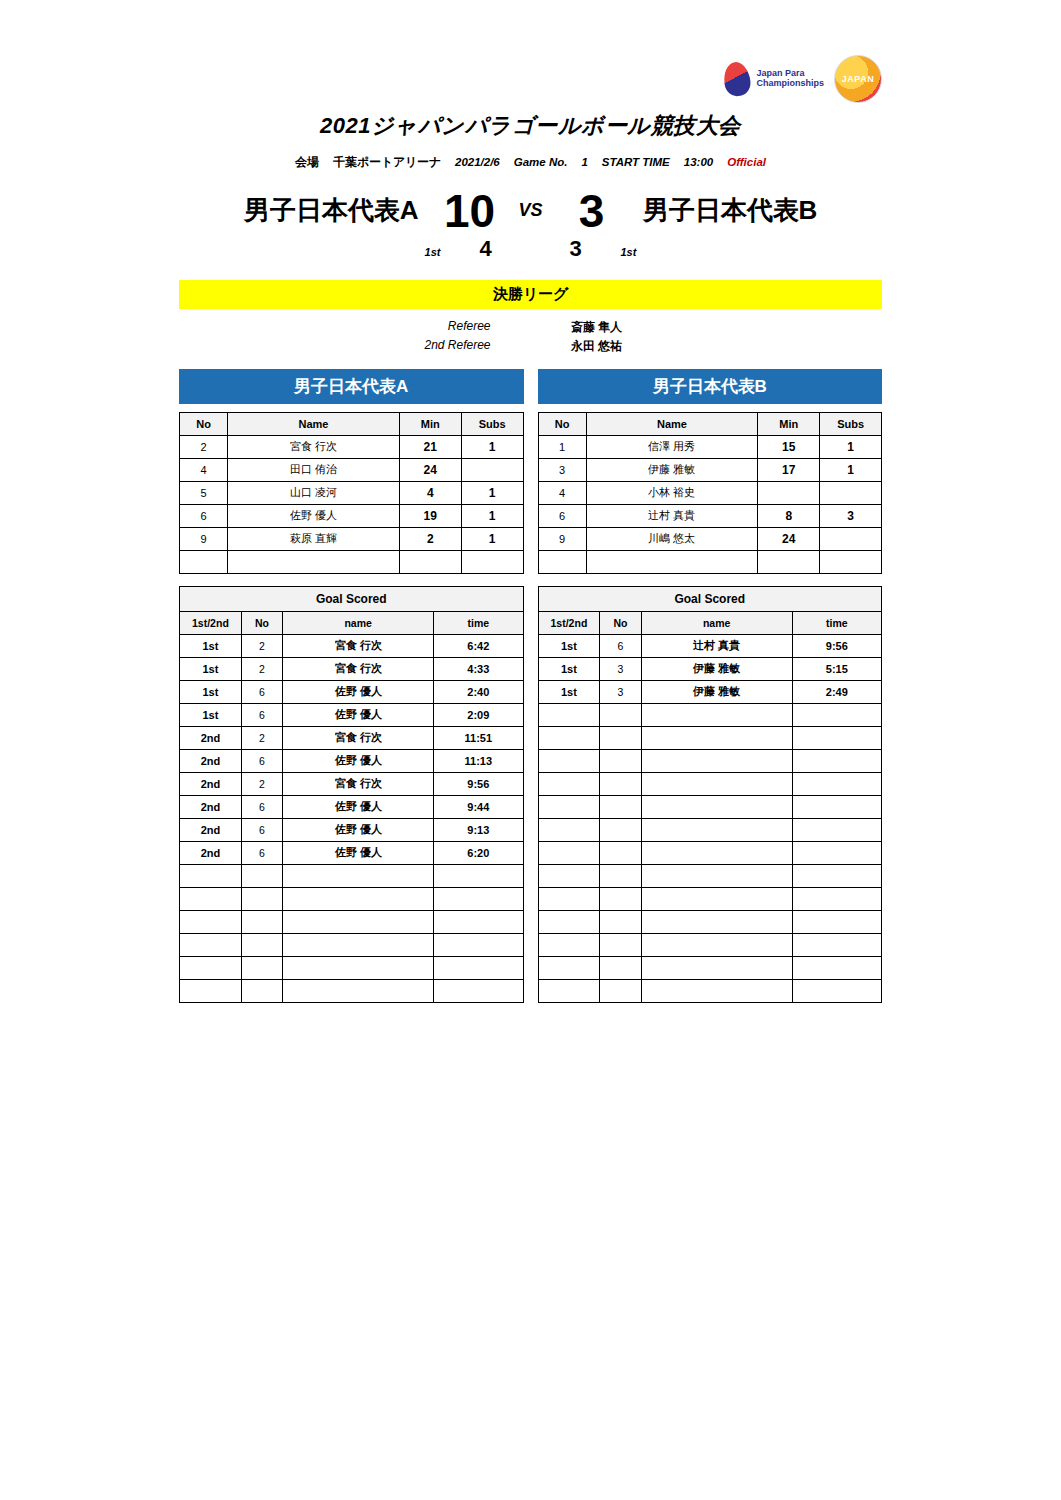Japan Para Championships
JAPAN
2021ジャパンパラゴールボール競技大会
会場 千葉ポートアリーナ 2021/2/6 Game No. 1 START TIME 13:00 Official
男子日本代表A
10
VS
3
男子日本代表B
1st
4
3
1st
決勝リーグ
Referee
斎藤 隼人
2nd Referee
永田 悠祐
男子日本代表A
| No | Name | Min | Subs |
| --- | --- | --- | --- |
| 2 | 宮食 行次 | 21 | 1 |
| 4 | 田口 侑治 | 24 | |
| 5 | 山口 凌河 | 4 | 1 |
| 6 | 佐野 優人 | 19 | 1 |
| 9 | 萩原 直輝 | 2 | 1 |
| Goal Scored |
| --- |
| 1st/2nd | No | name | time |
| 1st | 2 | 宮食 行次 | 6:42 |
| 1st | 2 | 宮食 行次 | 4:33 |
| 1st | 6 | 佐野 優人 | 2:40 |
| 1st | 6 | 佐野 優人 | 2:09 |
| 2nd | 2 | 宮食 行次 | 11:51 |
| 2nd | 6 | 佐野 優人 | 11:13 |
| 2nd | 2 | 宮食 行次 | 9:56 |
| 2nd | 6 | 佐野 優人 | 9:44 |
| 2nd | 6 | 佐野 優人 | 9:13 |
| 2nd | 6 | 佐野 優人 | 6:20 |
男子日本代表B
| No | Name | Min | Subs |
| --- | --- | --- | --- |
| 1 | 信澤 用秀 | 15 | 1 |
| 3 | 伊藤 雅敏 | 17 | 1 |
| 4 | 小林 裕史 | | |
| 6 | 辻村 真貴 | 8 | 3 |
| 9 | 川嶋 悠太 | 24 | |
| Goal Scored |
| --- |
| 1st/2nd | No | name | time |
| 1st | 6 | 辻村 真貴 | 9:56 |
| 1st | 3 | 伊藤 雅敏 | 5:15 |
| 1st | 3 | 伊藤 雅敏 | 2:49 |